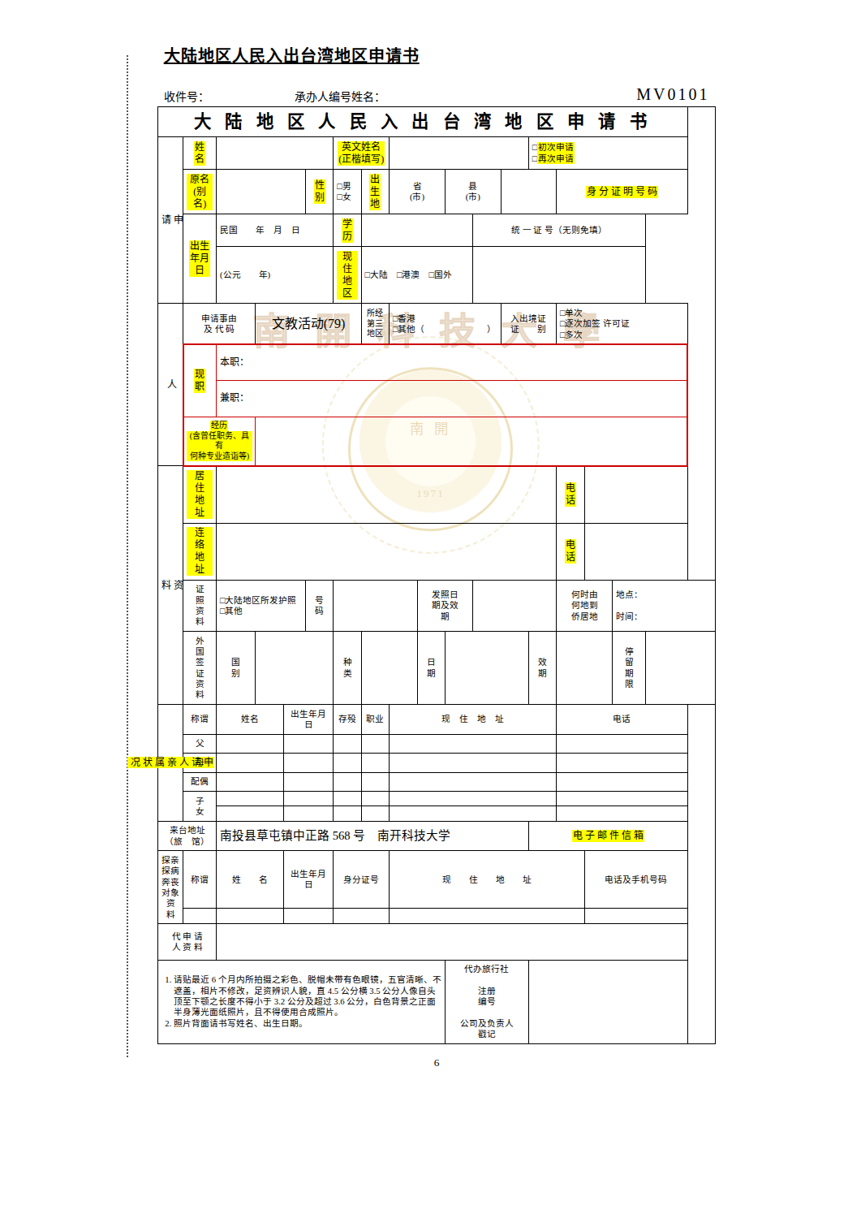大陆地区人民入出台湾地区申请书
收件号：
承办人编号姓名：
MV0101
南 開 科 技 大 學
| 大 陆 地 区 人 民 入 出 台 湾 地 区 申 请 书 |
| 申 请 | 姓 名 | | 英文姓名 (正楷填写) | | □ 初次申请 □ 再次申请 |
| 原名 (别名) | | 性 别 | □ 男 □ 女 | 出 生 地 | 省 (市) | 县 (市) | | 身 分 证 明 号 码 |
| 出生 年月 日 | 民国 年 月 日 | 学 历 | | 统 一 证 号（无则免填） |
| (公元 年) | 现住 地区 | □ 大陆 □ 港澳 □ 国外 | |
| 人 | 申请事由 及 代 码 | 文教活动(79) | 所经 第三 地区 | □ 香港 □ 其他（ ） | 入出境证 证 别 | □ 单次 □ 逐次加签 许可证 □ 多次 |
| 现 职 | 本职： |
| 兼职： |
| 经历 (含曾任职务、具有 何种专业造诣等) | |
| 资 料 | 居 住 地 址 | | 电 话 | |
| 连 络 地 址 | | 电 话 | |
| 证 照 资 料 | □ 大陆地区所发护照 □ 其他 | 号 码 | | 发照日 期及效 期 | | 何时由 何地到 侨居地 | 地点： 时间： |
| 外 国 签 证 资 料 | 国 别 | | 种 类 | | 日 期 | | 效 期 | | 停 留 期 限 | |
| 申 请 人 亲 属 状 况 | 称谓 | 姓名 | 出生年月日 | 存殁 | 职业 | 现 住 地 址 | 电话 |
| 父 | | | | | | |
| 母 | | | | | | |
| 配偶 | | | | | | |
| 子 女 | | | | | | |
| 来台地址 （旅 馆） | 南投县草屯镇中正路 568 号 南开科技大学 | 电 子 邮 件 信 箱 |
| 探亲探病 奔丧对象 资 料 | 称谓 | 姓 名 | 出生年月日 | 身分证号 | 现 住 地 址 | 电话及手机号码 |
| 代 申 请 人 资 料 | |
| 请贴最近 6 个月内所拍摄之彩色、脱帽未带有色眼镜，五官清晰、不遮盖，相片不修改，足资辨识人貌，直 4.5 公分横 3.5 公分人像自头顶至下颚之长度不得小于 3.2 公分及超过 3.6 公分，白色背景之正面半身薄光面纸照片，且不得使用合成照片。 照片背面请书写姓名、出生日期。 | 代办旅行社 注册 编号 公司及负责人 戳记 | |
6